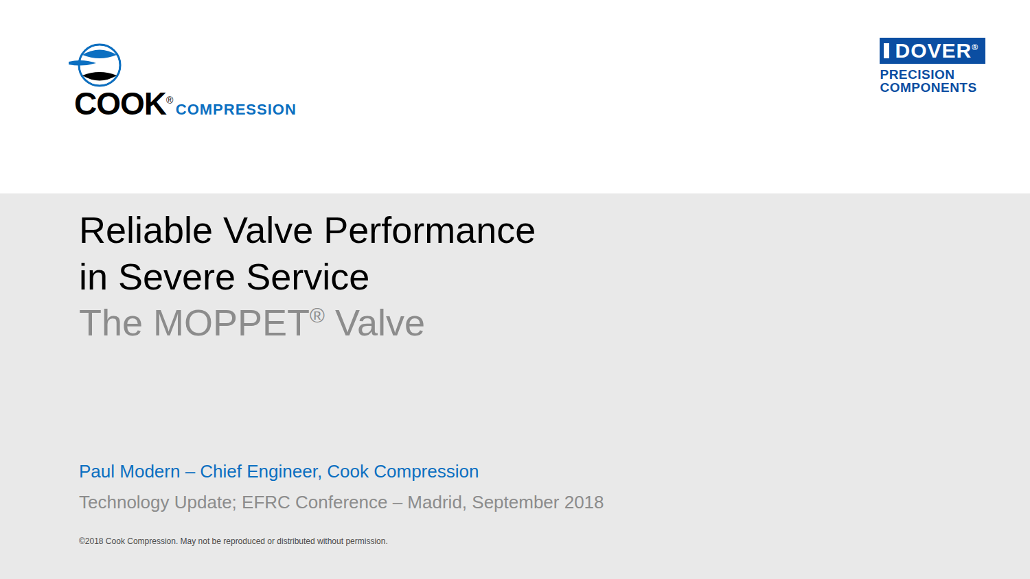COOK® COMPRESSION
DOVER®
PRECISION COMPONENTS
Reliable Valve Performance
in Severe Service The MOPPET® Valve
Paul Modern – Chief Engineer, Cook Compression
Technology Update; EFRC Conference – Madrid, September 2018
©2018 Cook Compression. May not be reproduced or distributed without permission.